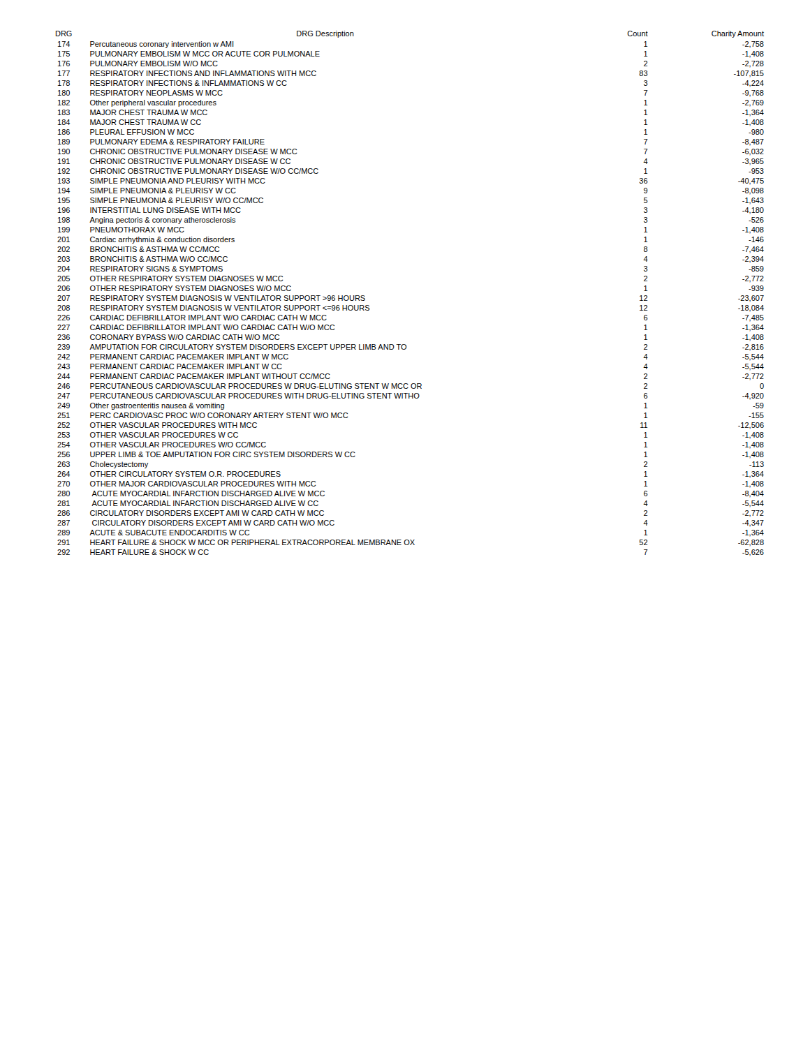| DRG | DRG Description | Count | Charity Amount |
| --- | --- | --- | --- |
| 174 | Percutaneous coronary intervention w AMI | 1 | -2,758 |
| 175 | PULMONARY EMBOLISM W MCC OR ACUTE COR PULMONALE | 1 | -1,408 |
| 176 | PULMONARY EMBOLISM W/O MCC | 2 | -2,728 |
| 177 | RESPIRATORY INFECTIONS AND INFLAMMATIONS WITH MCC | 83 | -107,815 |
| 178 | RESPIRATORY INFECTIONS & INFLAMMATIONS W CC | 3 | -4,224 |
| 180 | RESPIRATORY NEOPLASMS W MCC | 7 | -9,768 |
| 182 | Other peripheral vascular procedures | 1 | -2,769 |
| 183 | MAJOR CHEST TRAUMA W MCC | 1 | -1,364 |
| 184 | MAJOR CHEST TRAUMA W CC | 1 | -1,408 |
| 186 | PLEURAL EFFUSION W MCC | 1 | -980 |
| 189 | PULMONARY EDEMA & RESPIRATORY FAILURE | 7 | -8,487 |
| 190 | CHRONIC OBSTRUCTIVE PULMONARY DISEASE W MCC | 7 | -6,032 |
| 191 | CHRONIC OBSTRUCTIVE PULMONARY DISEASE W CC | 4 | -3,965 |
| 192 | CHRONIC OBSTRUCTIVE PULMONARY DISEASE W/O CC/MCC | 1 | -953 |
| 193 | SIMPLE PNEUMONIA AND PLEURISY WITH MCC | 36 | -40,475 |
| 194 | SIMPLE PNEUMONIA & PLEURISY W CC | 9 | -8,098 |
| 195 | SIMPLE PNEUMONIA & PLEURISY W/O CC/MCC | 5 | -1,643 |
| 196 | INTERSTITIAL LUNG DISEASE WITH MCC | 3 | -4,180 |
| 198 | Angina pectoris & coronary atherosclerosis | 3 | -526 |
| 199 | PNEUMOTHORAX W MCC | 1 | -1,408 |
| 201 | Cardiac arrhythmia & conduction disorders | 1 | -146 |
| 202 | BRONCHITIS & ASTHMA W CC/MCC | 8 | -7,464 |
| 203 | BRONCHITIS & ASTHMA W/O CC/MCC | 4 | -2,394 |
| 204 | RESPIRATORY SIGNS & SYMPTOMS | 3 | -859 |
| 205 | OTHER RESPIRATORY SYSTEM DIAGNOSES W MCC | 2 | -2,772 |
| 206 | OTHER RESPIRATORY SYSTEM DIAGNOSES W/O MCC | 1 | -939 |
| 207 | RESPIRATORY SYSTEM DIAGNOSIS W VENTILATOR SUPPORT >96 HOURS | 12 | -23,607 |
| 208 | RESPIRATORY SYSTEM DIAGNOSIS W VENTILATOR SUPPORT <=96 HOURS | 12 | -18,084 |
| 226 | CARDIAC DEFIBRILLATOR IMPLANT W/O CARDIAC CATH W MCC | 6 | -7,485 |
| 227 | CARDIAC DEFIBRILLATOR IMPLANT W/O CARDIAC CATH W/O MCC | 1 | -1,364 |
| 236 | CORONARY BYPASS W/O CARDIAC CATH W/O MCC | 1 | -1,408 |
| 239 | AMPUTATION FOR CIRCULATORY SYSTEM DISORDERS EXCEPT UPPER LIMB AND TO | 2 | -2,816 |
| 242 | PERMANENT CARDIAC PACEMAKER IMPLANT W MCC | 4 | -5,544 |
| 243 | PERMANENT CARDIAC PACEMAKER IMPLANT W CC | 4 | -5,544 |
| 244 | PERMANENT CARDIAC PACEMAKER IMPLANT WITHOUT CC/MCC | 2 | -2,772 |
| 246 | PERCUTANEOUS CARDIOVASCULAR PROCEDURES W DRUG-ELUTING STENT W MCC OR | 2 | 0 |
| 247 | PERCUTANEOUS CARDIOVASCULAR PROCEDURES WITH DRUG-ELUTING STENT WITHO | 6 | -4,920 |
| 249 | Other gastroenteritis nausea & vomiting | 1 | -59 |
| 251 | PERC CARDIOVASC PROC W/O CORONARY ARTERY STENT W/O MCC | 1 | -155 |
| 252 | OTHER VASCULAR PROCEDURES WITH MCC | 11 | -12,506 |
| 253 | OTHER VASCULAR PROCEDURES W CC | 1 | -1,408 |
| 254 | OTHER VASCULAR PROCEDURES W/O CC/MCC | 1 | -1,408 |
| 256 | UPPER LIMB & TOE AMPUTATION FOR CIRC SYSTEM DISORDERS W CC | 1 | -1,408 |
| 263 | Cholecystectomy | 2 | -113 |
| 264 | OTHER CIRCULATORY SYSTEM O.R. PROCEDURES | 1 | -1,364 |
| 270 | OTHER MAJOR CARDIOVASCULAR PROCEDURES WITH MCC | 1 | -1,408 |
| 280 | ACUTE MYOCARDIAL INFARCTION DISCHARGED ALIVE W MCC | 6 | -8,404 |
| 281 | ACUTE MYOCARDIAL INFARCTION DISCHARGED ALIVE W CC | 4 | -5,544 |
| 286 | CIRCULATORY DISORDERS EXCEPT AMI W CARD CATH W MCC | 2 | -2,772 |
| 287 | CIRCULATORY DISORDERS EXCEPT AMI W CARD CATH W/O MCC | 4 | -4,347 |
| 289 | ACUTE & SUBACUTE ENDOCARDITIS W CC | 1 | -1,364 |
| 291 | HEART FAILURE & SHOCK W MCC OR PERIPHERAL EXTRACORPOREAL MEMBRANE OX | 52 | -62,828 |
| 292 | HEART FAILURE & SHOCK W CC | 7 | -5,626 |